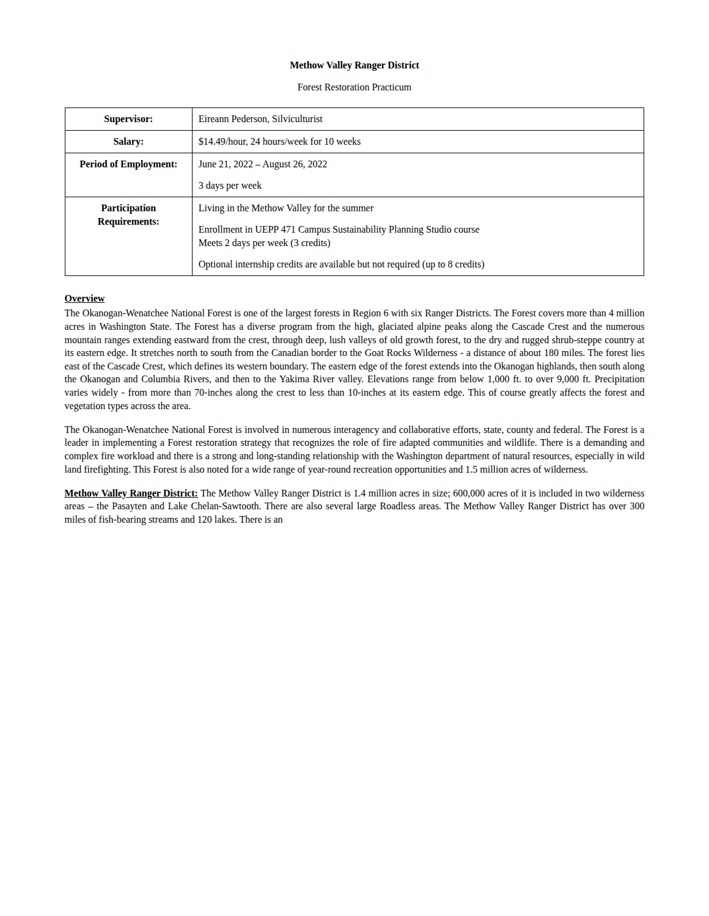Methow Valley Ranger District
Forest Restoration Practicum
| Supervisor: | Eireann Pederson, Silviculturist |
| Salary: | $14.49/hour, 24 hours/week for 10 weeks |
| Period of Employment: | June 21, 2022 – August 26, 2022 3 days per week |
| Participation Requirements: | Living in the Methow Valley for the summer Enrollment in UEPP 471 Campus Sustainability Planning Studio course Meets 2 days per week (3 credits) Optional internship credits are available but not required (up to 8 credits) |
Overview
The Okanogan-Wenatchee National Forest is one of the largest forests in Region 6 with six Ranger Districts. The Forest covers more than 4 million acres in Washington State. The Forest has a diverse program from the high, glaciated alpine peaks along the Cascade Crest and the numerous mountain ranges extending eastward from the crest, through deep, lush valleys of old growth forest, to the dry and rugged shrub-steppe country at its eastern edge. It stretches north to south from the Canadian border to the Goat Rocks Wilderness - a distance of about 180 miles. The forest lies east of the Cascade Crest, which defines its western boundary. The eastern edge of the forest extends into the Okanogan highlands, then south along the Okanogan and Columbia Rivers, and then to the Yakima River valley. Elevations range from below 1,000 ft. to over 9,000 ft. Precipitation varies widely - from more than 70-inches along the crest to less than 10-inches at its eastern edge. This of course greatly affects the forest and vegetation types across the area.
The Okanogan-Wenatchee National Forest is involved in numerous interagency and collaborative efforts, state, county and federal. The Forest is a leader in implementing a Forest restoration strategy that recognizes the role of fire adapted communities and wildlife. There is a demanding and complex fire workload and there is a strong and long-standing relationship with the Washington department of natural resources, especially in wild land firefighting. This Forest is also noted for a wide range of year-round recreation opportunities and 1.5 million acres of wilderness.
Methow Valley Ranger District: The Methow Valley Ranger District is 1.4 million acres in size; 600,000 acres of it is included in two wilderness areas – the Pasayten and Lake Chelan-Sawtooth. There are also several large Roadless areas. The Methow Valley Ranger District has over 300 miles of fish-bearing streams and 120 lakes. There is an